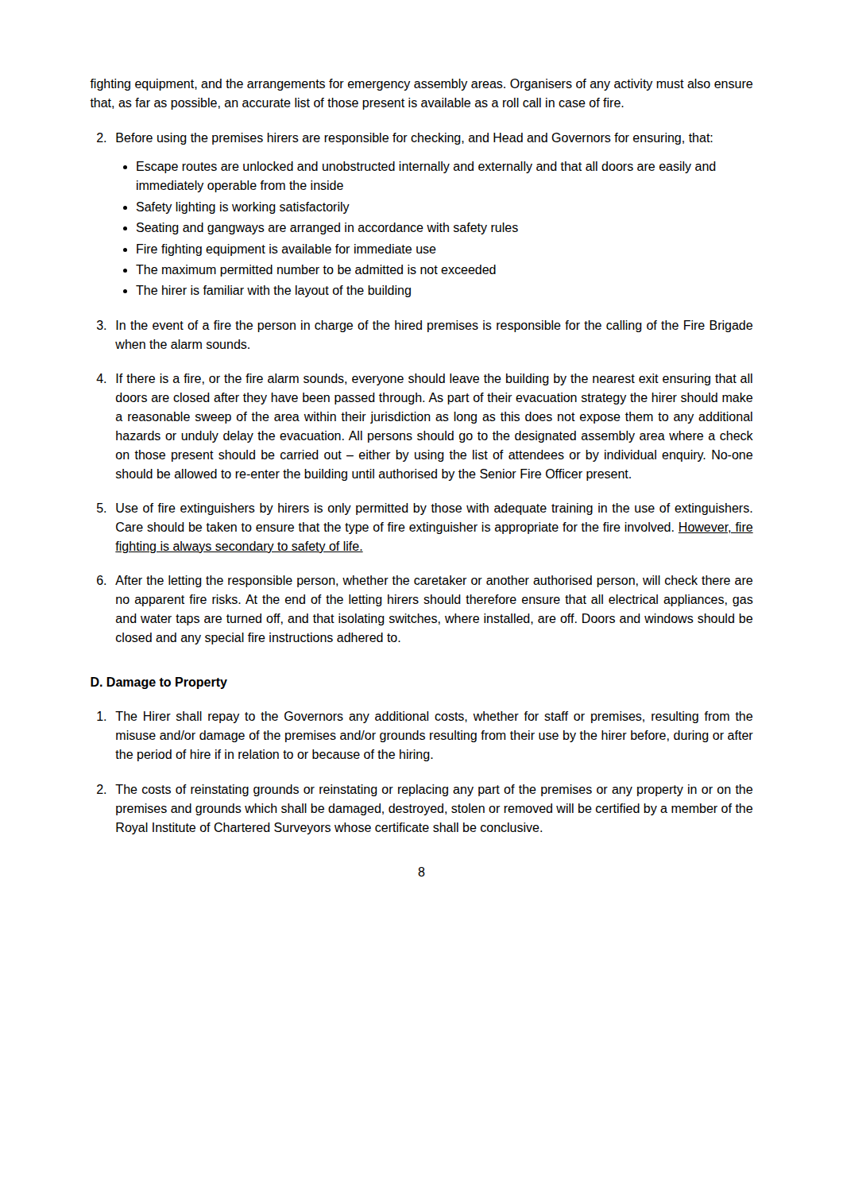fighting equipment, and the arrangements for emergency assembly areas. Organisers of any activity must also ensure that, as far as possible, an accurate list of those present is available as a roll call in case of fire.
Before using the premises hirers are responsible for checking, and Head and Governors for ensuring, that:
Escape routes are unlocked and unobstructed internally and externally and that all doors are easily and immediately operable from the inside
Safety lighting is working satisfactorily
Seating and gangways are arranged in accordance with safety rules
Fire fighting equipment is available for immediate use
The maximum permitted number to be admitted is not exceeded
The hirer is familiar with the layout of the building
In the event of a fire the person in charge of the hired premises is responsible for the calling of the Fire Brigade when the alarm sounds.
If there is a fire, or the fire alarm sounds, everyone should leave the building by the nearest exit ensuring that all doors are closed after they have been passed through. As part of their evacuation strategy the hirer should make a reasonable sweep of the area within their jurisdiction as long as this does not expose them to any additional hazards or unduly delay the evacuation. All persons should go to the designated assembly area where a check on those present should be carried out – either by using the list of attendees or by individual enquiry. No-one should be allowed to re-enter the building until authorised by the Senior Fire Officer present.
Use of fire extinguishers by hirers is only permitted by those with adequate training in the use of extinguishers. Care should be taken to ensure that the type of fire extinguisher is appropriate for the fire involved. However, fire fighting is always secondary to safety of life.
After the letting the responsible person, whether the caretaker or another authorised person, will check there are no apparent fire risks. At the end of the letting hirers should therefore ensure that all electrical appliances, gas and water taps are turned off, and that isolating switches, where installed, are off. Doors and windows should be closed and any special fire instructions adhered to.
D. Damage to Property
The Hirer shall repay to the Governors any additional costs, whether for staff or premises, resulting from the misuse and/or damage of the premises and/or grounds resulting from their use by the hirer before, during or after the period of hire if in relation to or because of the hiring.
The costs of reinstating grounds or reinstating or replacing any part of the premises or any property in or on the premises and grounds which shall be damaged, destroyed, stolen or removed will be certified by a member of the Royal Institute of Chartered Surveyors whose certificate shall be conclusive.
8